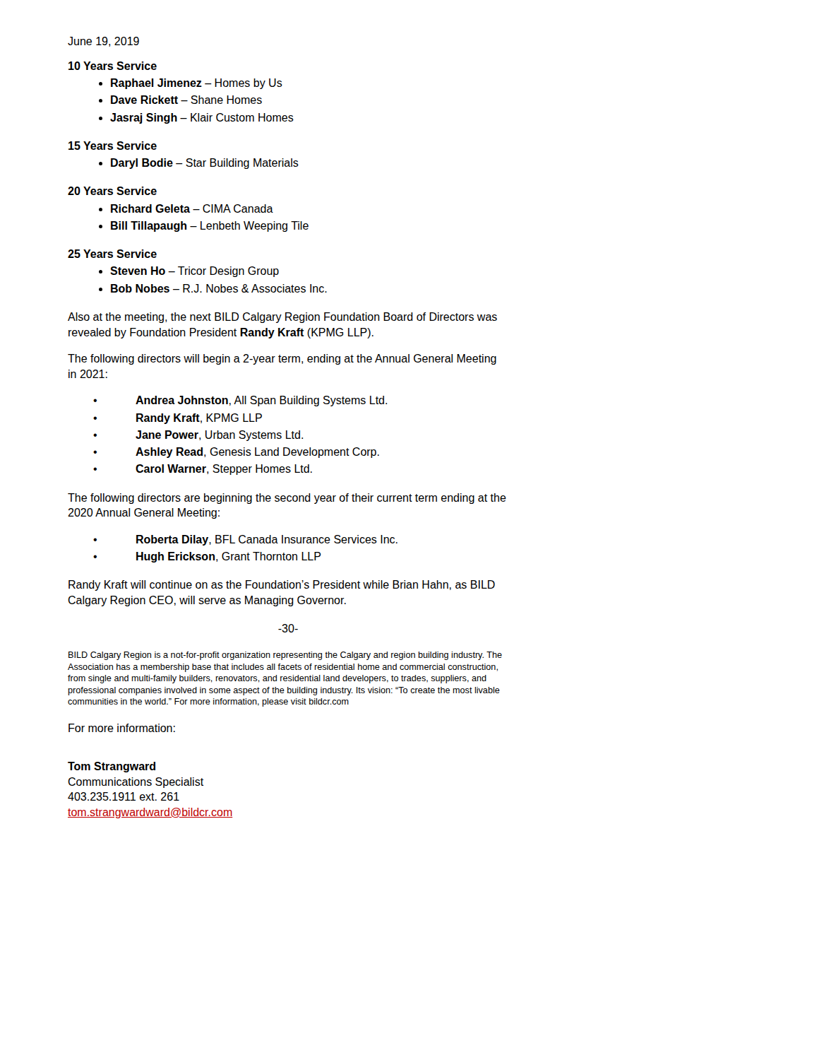June 19, 2019
10 Years Service
Raphael Jimenez – Homes by Us
Dave Rickett – Shane Homes
Jasraj Singh – Klair Custom Homes
15 Years Service
Daryl Bodie – Star Building Materials
20 Years Service
Richard Geleta – CIMA Canada
Bill Tillapaugh – Lenbeth Weeping Tile
25 Years Service
Steven Ho – Tricor Design Group
Bob Nobes – R.J. Nobes & Associates Inc.
Also at the meeting, the next BILD Calgary Region Foundation Board of Directors was revealed by Foundation President Randy Kraft (KPMG LLP).
The following directors will begin a 2-year term, ending at the Annual General Meeting in 2021:
Andrea Johnston, All Span Building Systems Ltd.
Randy Kraft, KPMG LLP
Jane Power, Urban Systems Ltd.
Ashley Read, Genesis Land Development Corp.
Carol Warner, Stepper Homes Ltd.
The following directors are beginning the second year of their current term ending at the 2020 Annual General Meeting:
Roberta Dilay, BFL Canada Insurance Services Inc.
Hugh Erickson, Grant Thornton LLP
Randy Kraft will continue on as the Foundation’s President while Brian Hahn, as BILD Calgary Region CEO, will serve as Managing Governor.
-30-
BILD Calgary Region is a not-for-profit organization representing the Calgary and region building industry. The Association has a membership base that includes all facets of residential home and commercial construction, from single and multi-family builders, renovators, and residential land developers, to trades, suppliers, and professional companies involved in some aspect of the building industry. Its vision: “To create the most livable communities in the world.” For more information, please visit bildcr.com
For more information:
Tom Strangward
Communications Specialist
403.235.1911 ext. 261
tom.strangwardward@bildcr.com